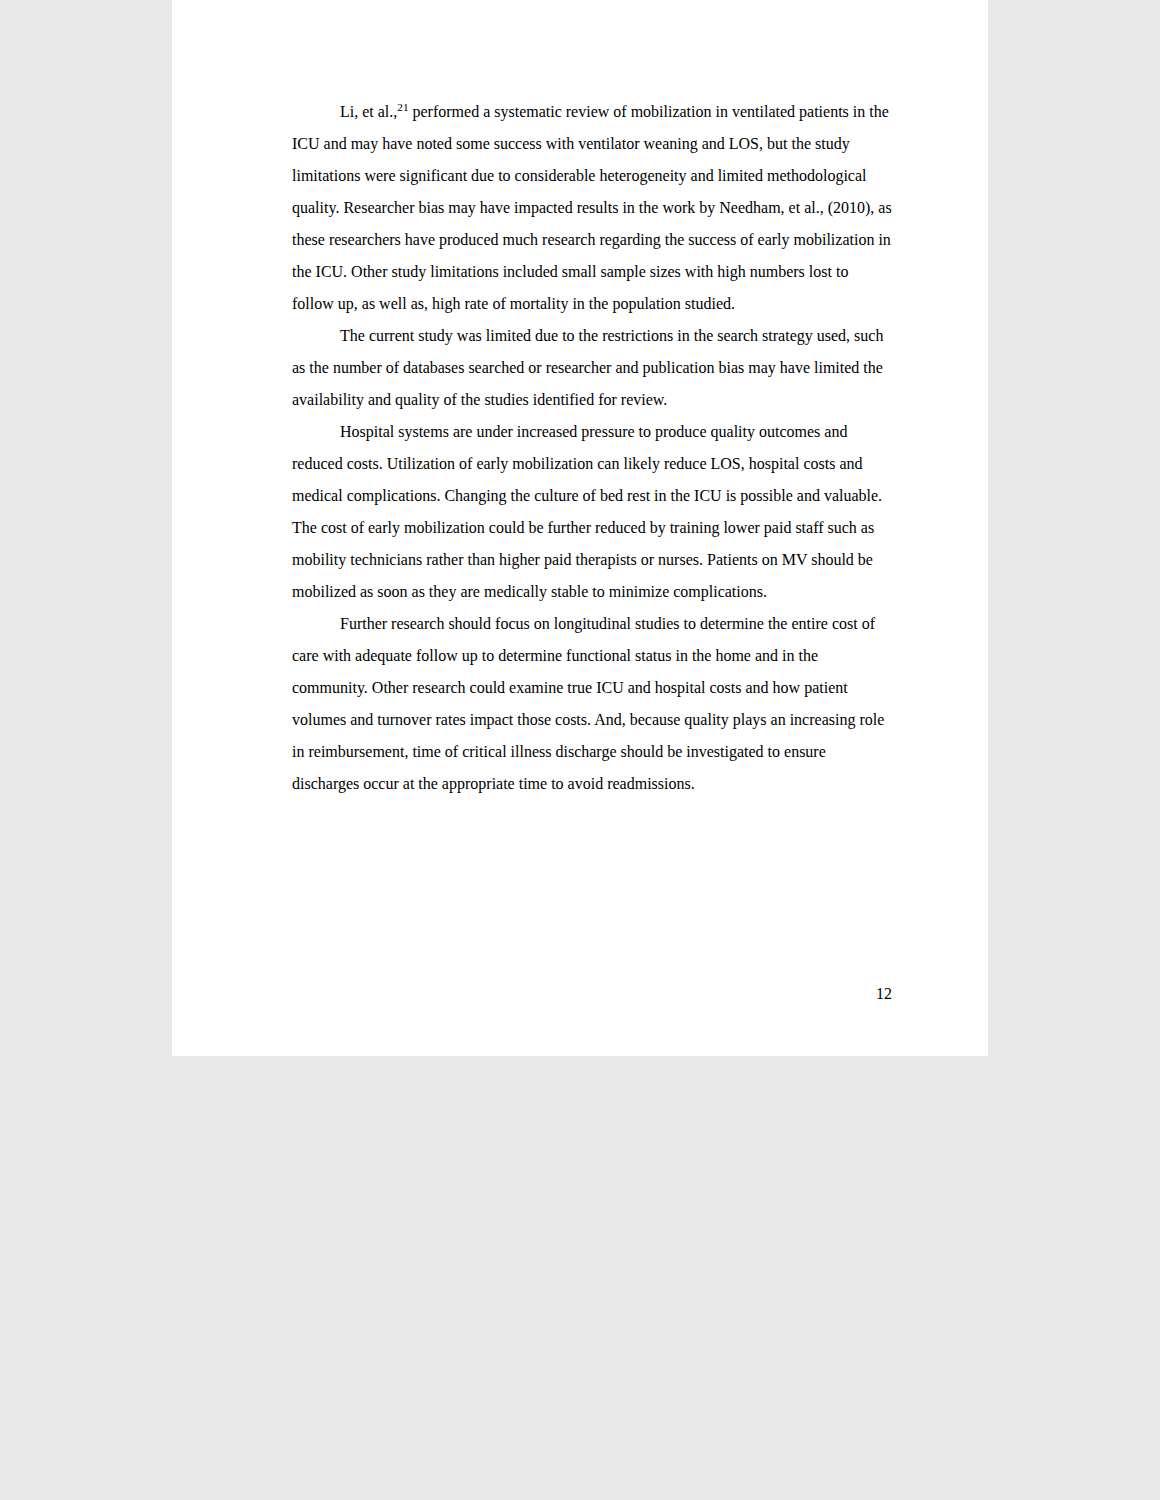Li, et al.,21 performed a systematic review of mobilization in ventilated patients in the ICU and may have noted some success with ventilator weaning and LOS, but the study limitations were significant due to considerable heterogeneity and limited methodological quality. Researcher bias may have impacted results in the work by Needham, et al., (2010), as these researchers have produced much research regarding the success of early mobilization in the ICU. Other study limitations included small sample sizes with high numbers lost to follow up, as well as, high rate of mortality in the population studied.
The current study was limited due to the restrictions in the search strategy used, such as the number of databases searched or researcher and publication bias may have limited the availability and quality of the studies identified for review.
Hospital systems are under increased pressure to produce quality outcomes and reduced costs. Utilization of early mobilization can likely reduce LOS, hospital costs and medical complications. Changing the culture of bed rest in the ICU is possible and valuable. The cost of early mobilization could be further reduced by training lower paid staff such as mobility technicians rather than higher paid therapists or nurses. Patients on MV should be mobilized as soon as they are medically stable to minimize complications.
Further research should focus on longitudinal studies to determine the entire cost of care with adequate follow up to determine functional status in the home and in the community. Other research could examine true ICU and hospital costs and how patient volumes and turnover rates impact those costs. And, because quality plays an increasing role in reimbursement, time of critical illness discharge should be investigated to ensure discharges occur at the appropriate time to avoid readmissions.
12